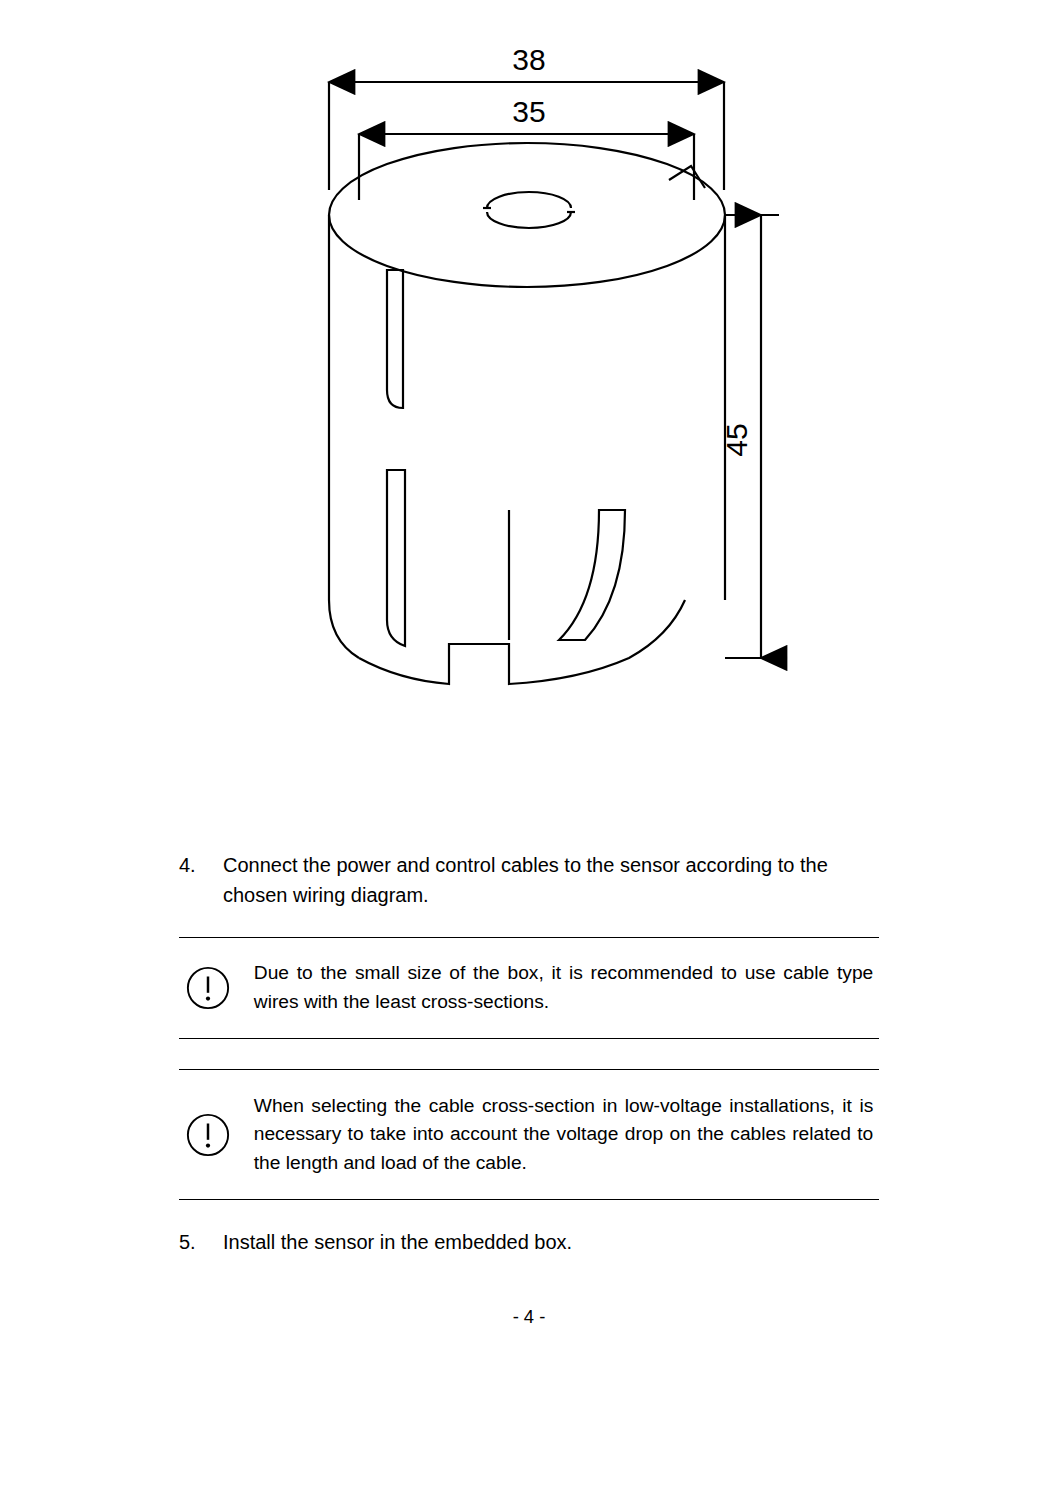38 35 45
4. Connect the power and control cables to the sensor according to the chosen wiring diagram.
Due to the small size of the box, it is recommended to use cable type wires with the least cross-sections.
When selecting the cable cross-section in low-voltage installations, it is necessary to take into account the voltage drop on the cables related to the length and load of the cable.
5. Install the sensor in the embedded box.
- 4 -